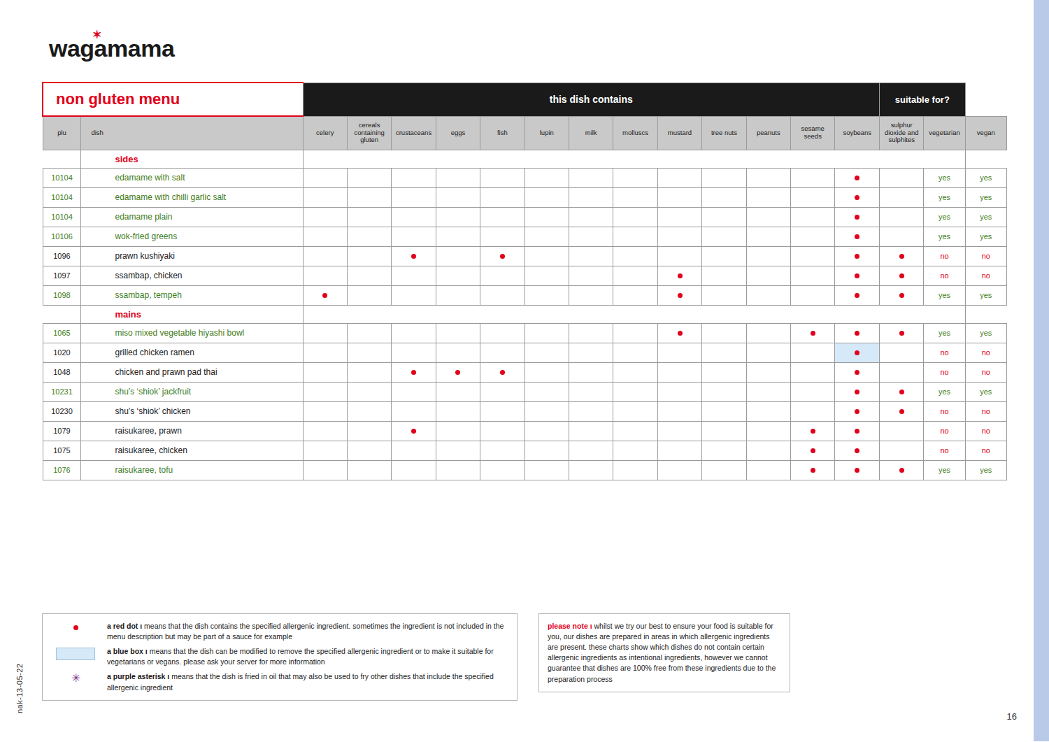wagamama✶
| non gluten menu | this dish contains | suitable for? |
| --- | --- | --- |
| plu | dish | celery | cereals containing gluten | crustaceans | eggs | fish | lupin | milk | molluscs | mustard | tree nuts | peanuts | sesame seeds | soybeans | sulphur dioxide and sulphites | vegetarian | vegan |
| | sides | |
| 10104 | edamame with salt | | | | | | | | | | | | | | | yes | yes |
| 10104 | edamame with chilli garlic salt | | | | | | | | | | | | | | | yes | yes |
| 10104 | edamame plain | | | | | | | | | | | | | | | yes | yes |
| 10106 | wok-fried greens | | | | | | | | | | | | | | | yes | yes |
| 1096 | prawn kushiyaki | | | | | | | | | | | | | | | no | no |
| 1097 | ssambap, chicken | | | | | | | | | | | | | | | no | no |
| 1098 | ssambap, tempeh | | | | | | | | | | | | | | | yes | yes |
| | mains | |
| 1065 | miso mixed vegetable hiyashi bowl | | | | | | | | | | | | | | | yes | yes |
| 1020 | grilled chicken ramen | | | | | | | | | | | | | | | no | no |
| 1048 | chicken and prawn pad thai | | | | | | | | | | | | | | | no | no |
| 10231 | shu’s ‘shiok’ jackfruit | | | | | | | | | | | | | | | yes | yes |
| 10230 | shu’s ‘shiok’ chicken | | | | | | | | | | | | | | | no | no |
| 1079 | raisukaree, prawn | | | | | | | | | | | | | | | no | no |
| 1075 | raisukaree, chicken | | | | | | | | | | | | | | | no | no |
| 1076 | raisukaree, tofu | | | | | | | | | | | | | | | yes | yes |
a red dot ı means that the dish contains the specified allergenic ingredient. sometimes the ingredient is not included in the menu description but may be part of a sauce for example
a blue box ı means that the dish can be modified to remove the specified allergenic ingredient or to make it suitable for vegetarians or vegans. please ask your server for more information
✳
a purple asterisk ı means that the dish is fried in oil that may also be used to fry other dishes that include the specified allergenic ingredient
please note ı whilst we try our best to ensure your food is suitable for you, our dishes are prepared in areas in which allergenic ingredients are present. these charts show which dishes do not contain certain allergenic ingredients as intentional ingredients, however we cannot guarantee that dishes are 100% free from these ingredients due to the preparation process
nak-13-05-22
16